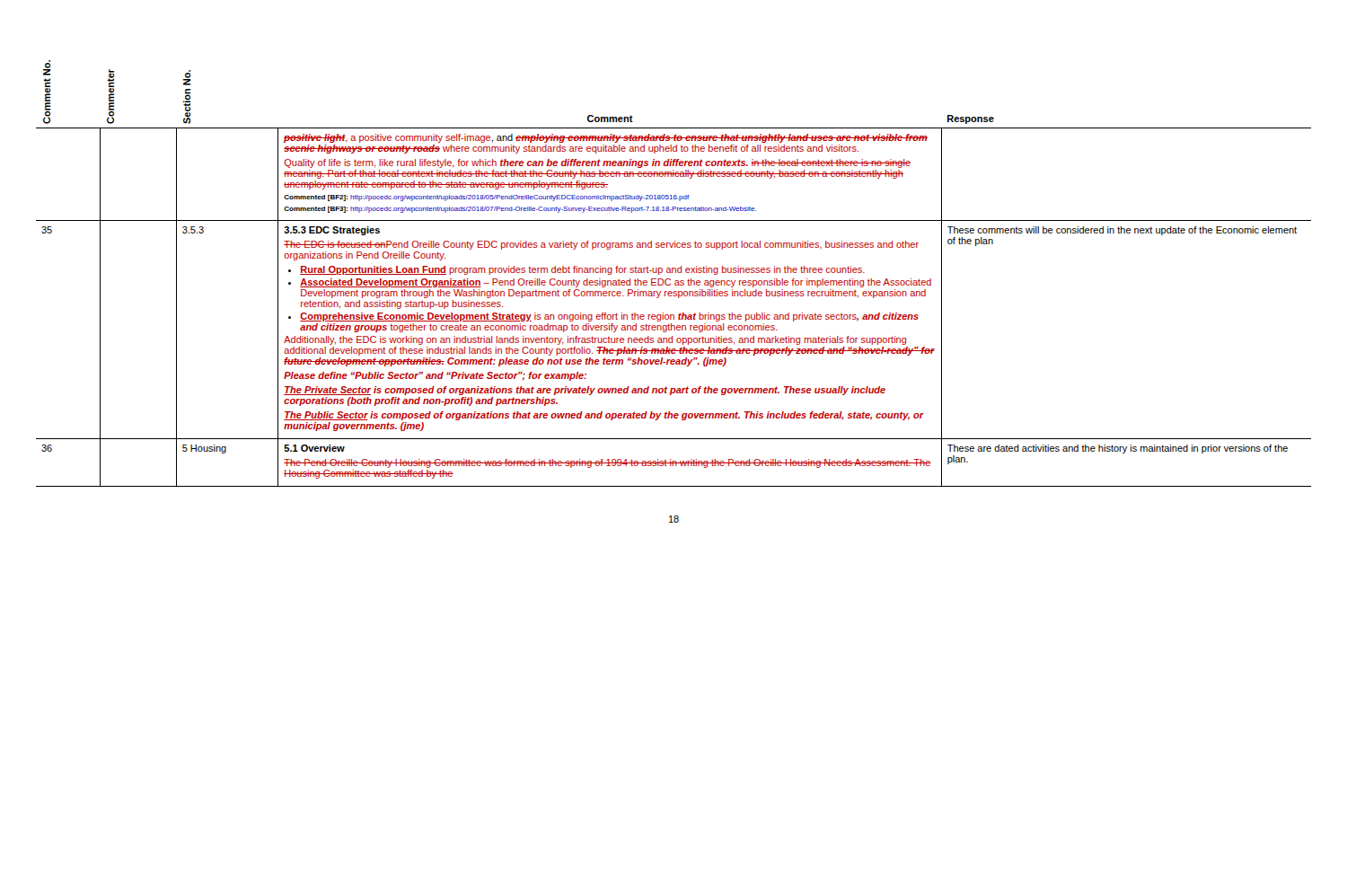| Comment No. | Commenter | Section No. | Comment | Response |
| --- | --- | --- | --- | --- |
| | | | positive light , a positive community self-image , and employing community standards to ensure that unsightly land uses are not visible from scenic highways or county roads where community standards are equitable and upheld to the benefit of all residents and visitors. Quality of life is term, like rural lifestyle, for which there can be different meanings in different contexts. in the local context there is no single meaning. Part of that local context includes the fact that the County has been an economically distressed county, based on a consistently high unemployment rate compared to the state average unemployment figures. Commented [BF2]: http://pocedc.org/wpcontent/uploads/2018/05/PendOreilleCountyEDCEconomicImpactStudy-20180516.pdf Commented [BF3]: http://pocedc.org/wpcontent/uploads/2018/07/Pend-Oreille-County-Survey-Executive-Report-7.18.18-Presentation-and-Website. | |
| 35 | | 3.5.3 | 3.5.3 EDC Strategies The EDC is focused on Pend Oreille County EDC provides a variety of programs and services to support local communities, businesses and other organizations in Pend Oreille County. Rural Opportunities Loan Fund program provides term debt financing for start-up and existing businesses in the three counties. Associated Development Organization – Pend Oreille County designated the EDC as the agency responsible for implementing the Associated Development program through the Washington Department of Commerce. Primary responsibilities include business recruitment, expansion and retention, and assisting startup-up businesses. Comprehensive Economic Development Strategy is an ongoing effort in the region that brings the public and private sectors , and citizens and citizen groups together to create an economic roadmap to diversify and strengthen regional economies. Additionally, the EDC is working on an industrial lands inventory, infrastructure needs and opportunities, and marketing materials for supporting additional development of these industrial lands in the County portfolio. The plan is make these lands are properly zoned and “shovel-ready” for future development opportunities. Comment: please do not use the term “shovel-ready”. (jme) Please define “Public Sector” and “Private Sector”; for example: The Private Sector is composed of organizations that are privately owned and not part of the government. These usually include corporations (both profit and non-profit) and partnerships. The Public Sector is composed of organizations that are owned and operated by the government. This includes federal, state, county, or municipal governments. (jme) | These comments will be considered in the next update of the Economic element of the plan |
| 36 | | 5 Housing | 5.1 Overview The Pend Oreille County Housing Committee was formed in the spring of 1994 to assist in writing the Pend Oreille Housing Needs Assessment. The Housing Committee was staffed by the | These are dated activities and the history is maintained in prior versions of the plan. |
18